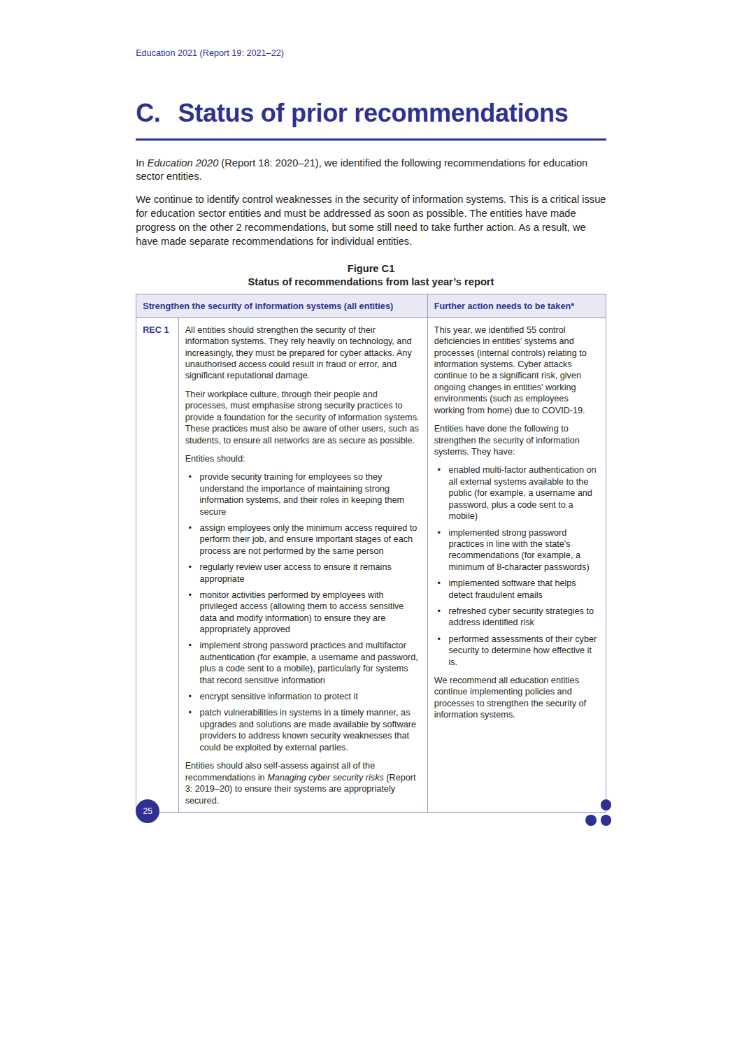Education 2021 (Report 19: 2021–22)
C. Status of prior recommendations
In Education 2020 (Report 18: 2020–21), we identified the following recommendations for education sector entities.
We continue to identify control weaknesses in the security of information systems. This is a critical issue for education sector entities and must be addressed as soon as possible. The entities have made progress on the other 2 recommendations, but some still need to take further action. As a result, we have made separate recommendations for individual entities.
Figure C1
Status of recommendations from last year’s report
| Strengthen the security of information systems (all entities) | Further action needs to be taken* |
| --- | --- |
| REC 1 | All entities should strengthen the security of their information systems. They rely heavily on technology, and increasingly, they must be prepared for cyber attacks. Any unauthorised access could result in fraud or error, and significant reputational damage. Their workplace culture, through their people and processes, must emphasise strong security practices to provide a foundation for the security of information systems. These practices must also be aware of other users, such as students, to ensure all networks are as secure as possible. Entities should: provide security training for employees so they understand the importance of maintaining strong information systems, and their roles in keeping them secure assign employees only the minimum access required to perform their job, and ensure important stages of each process are not performed by the same person regularly review user access to ensure it remains appropriate monitor activities performed by employees with privileged access (allowing them to access sensitive data and modify information) to ensure they are appropriately approved implement strong password practices and multifactor authentication (for example, a username and password, plus a code sent to a mobile), particularly for systems that record sensitive information encrypt sensitive information to protect it patch vulnerabilities in systems in a timely manner, as upgrades and solutions are made available by software providers to address known security weaknesses that could be exploited by external parties. Entities should also self-assess against all of the recommendations in Managing cyber security risks (Report 3: 2019–20) to ensure their systems are appropriately secured. | This year, we identified 55 control deficiencies in entities’ systems and processes (internal controls) relating to information systems. Cyber attacks continue to be a significant risk, given ongoing changes in entities’ working environments (such as employees working from home) due to COVID-19. Entities have done the following to strengthen the security of information systems. They have: enabled multi-factor authentication on all external systems available to the public (for example, a username and password, plus a code sent to a mobile) implemented strong password practices in line with the state’s recommendations (for example, a minimum of 8-character passwords) implemented software that helps detect fraudulent emails refreshed cyber security strategies to address identified risk performed assessments of their cyber security to determine how effective it is. We recommend all education entities continue implementing policies and processes to strengthen the security of information systems. |
25